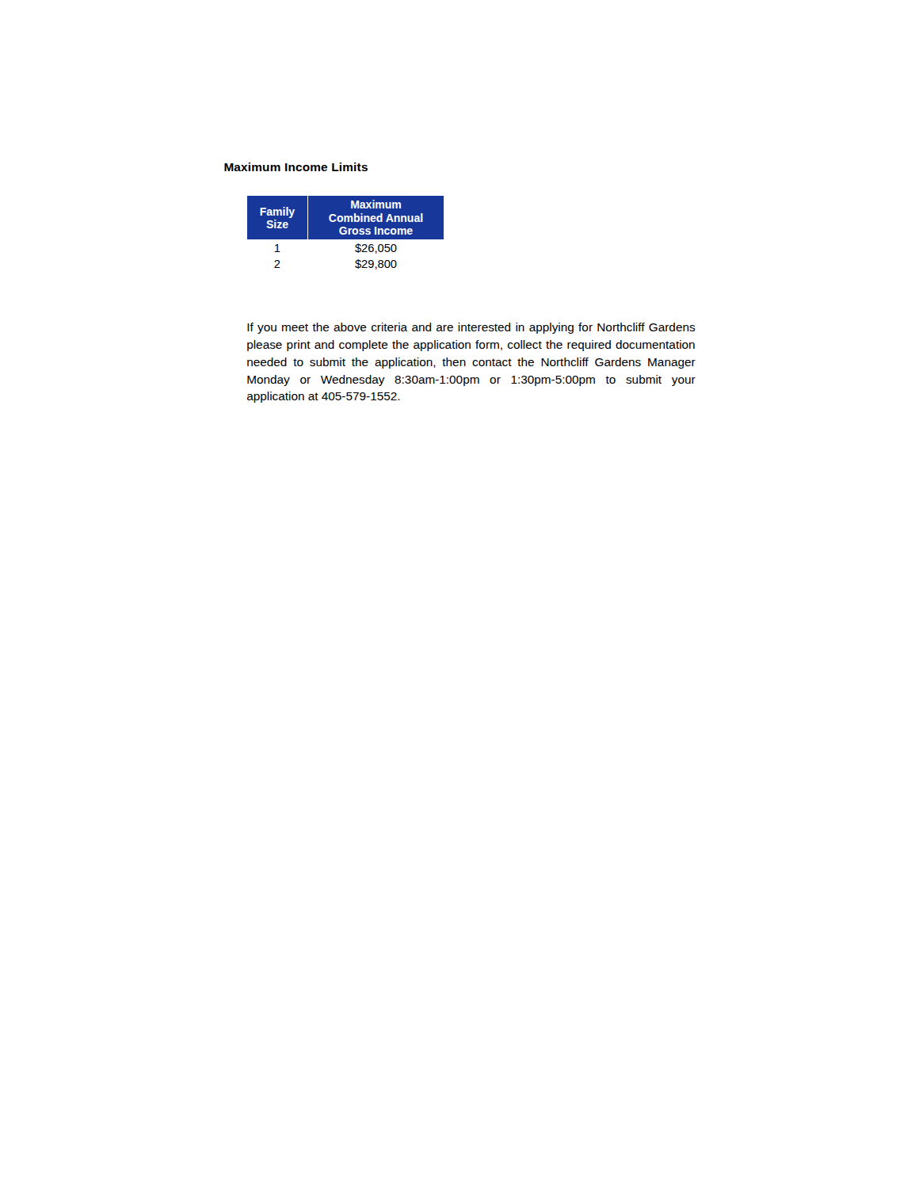Maximum Income Limits
| Family Size | Maximum Combined Annual Gross Income |
| --- | --- |
| 1 | $26,050 |
| 2 | $29,800 |
If you meet the above criteria and are interested in applying for Northcliff Gardens please print and complete the application form, collect the required documentation needed to submit the application, then contact the Northcliff Gardens Manager Monday or Wednesday 8:30am-1:00pm or 1:30pm-5:00pm to submit your application at 405-579-1552.